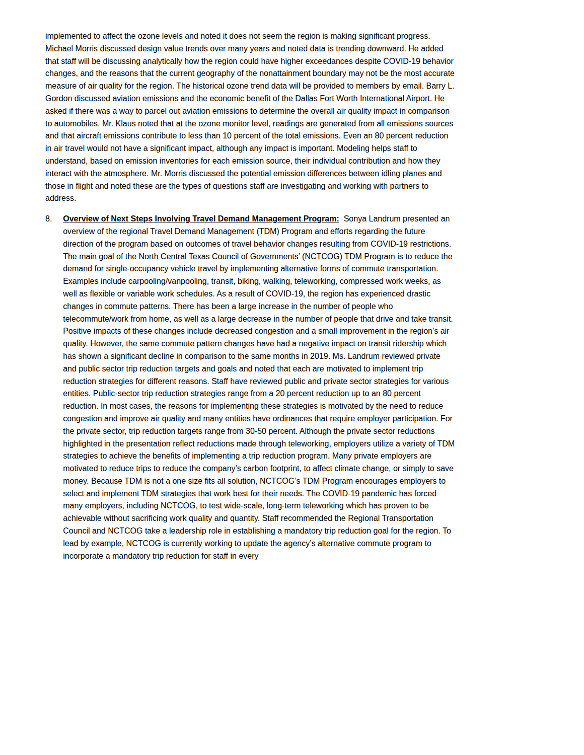implemented to affect the ozone levels and noted it does not seem the region is making significant progress. Michael Morris discussed design value trends over many years and noted data is trending downward. He added that staff will be discussing analytically how the region could have higher exceedances despite COVID-19 behavior changes, and the reasons that the current geography of the nonattainment boundary may not be the most accurate measure of air quality for the region. The historical ozone trend data will be provided to members by email. Barry L. Gordon discussed aviation emissions and the economic benefit of the Dallas Fort Worth International Airport. He asked if there was a way to parcel out aviation emissions to determine the overall air quality impact in comparison to automobiles. Mr. Klaus noted that at the ozone monitor level, readings are generated from all emissions sources and that aircraft emissions contribute to less than 10 percent of the total emissions. Even an 80 percent reduction in air travel would not have a significant impact, although any impact is important. Modeling helps staff to understand, based on emission inventories for each emission source, their individual contribution and how they interact with the atmosphere. Mr. Morris discussed the potential emission differences between idling planes and those in flight and noted these are the types of questions staff are investigating and working with partners to address.
8. Overview of Next Steps Involving Travel Demand Management Program: Sonya Landrum presented an overview of the regional Travel Demand Management (TDM) Program and efforts regarding the future direction of the program based on outcomes of travel behavior changes resulting from COVID-19 restrictions. The main goal of the North Central Texas Council of Governments’ (NCTCOG) TDM Program is to reduce the demand for single-occupancy vehicle travel by implementing alternative forms of commute transportation. Examples include carpooling/vanpooling, transit, biking, walking, teleworking, compressed work weeks, as well as flexible or variable work schedules. As a result of COVID-19, the region has experienced drastic changes in commute patterns. There has been a large increase in the number of people who telecommute/work from home, as well as a large decrease in the number of people that drive and take transit. Positive impacts of these changes include decreased congestion and a small improvement in the region’s air quality. However, the same commute pattern changes have had a negative impact on transit ridership which has shown a significant decline in comparison to the same months in 2019. Ms. Landrum reviewed private and public sector trip reduction targets and goals and noted that each are motivated to implement trip reduction strategies for different reasons. Staff have reviewed public and private sector strategies for various entities. Public-sector trip reduction strategies range from a 20 percent reduction up to an 80 percent reduction. In most cases, the reasons for implementing these strategies is motivated by the need to reduce congestion and improve air quality and many entities have ordinances that require employer participation. For the private sector, trip reduction targets range from 30-50 percent. Although the private sector reductions highlighted in the presentation reflect reductions made through teleworking, employers utilize a variety of TDM strategies to achieve the benefits of implementing a trip reduction program. Many private employers are motivated to reduce trips to reduce the company’s carbon footprint, to affect climate change, or simply to save money. Because TDM is not a one size fits all solution, NCTCOG’s TDM Program encourages employers to select and implement TDM strategies that work best for their needs. The COVID-19 pandemic has forced many employers, including NCTCOG, to test wide-scale, long-term teleworking which has proven to be achievable without sacrificing work quality and quantity. Staff recommended the Regional Transportation Council and NCTCOG take a leadership role in establishing a mandatory trip reduction goal for the region. To lead by example, NCTCOG is currently working to update the agency’s alternative commute program to incorporate a mandatory trip reduction for staff in every